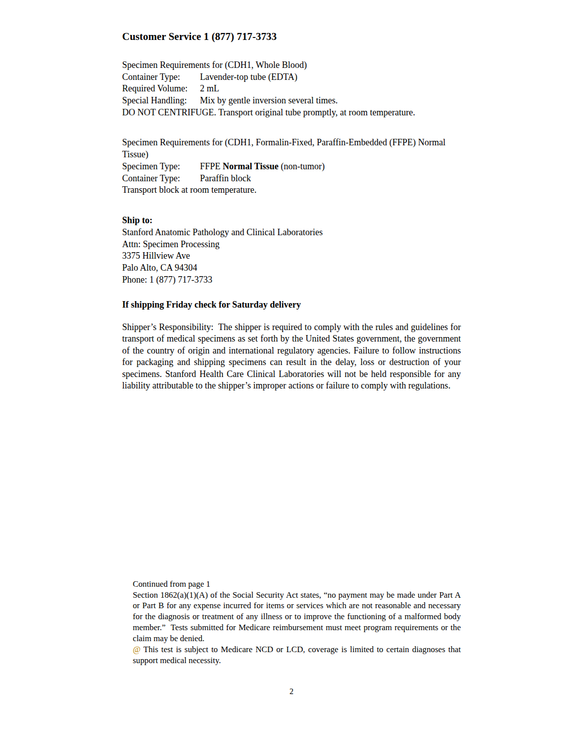Customer Service 1 (877) 717-3733
Specimen Requirements for (CDH1, Whole Blood)
Container Type: Lavender-top tube (EDTA)
Required Volume: 2 mL
Special Handling: Mix by gentle inversion several times.
DO NOT CENTRIFUGE. Transport original tube promptly, at room temperature.
Specimen Requirements for (CDH1, Formalin-Fixed, Paraffin-Embedded (FFPE) Normal Tissue)
Specimen Type: FFPE Normal Tissue (non-tumor)
Container Type: Paraffin block
Transport block at room temperature.
Ship to:
Stanford Anatomic Pathology and Clinical Laboratories
Attn: Specimen Processing
3375 Hillview Ave
Palo Alto, CA 94304
Phone: 1 (877) 717-3733
If shipping Friday check for Saturday delivery
Shipper’s Responsibility: The shipper is required to comply with the rules and guidelines for transport of medical specimens as set forth by the United States government, the government of the country of origin and international regulatory agencies. Failure to follow instructions for packaging and shipping specimens can result in the delay, loss or destruction of your specimens. Stanford Health Care Clinical Laboratories will not be held responsible for any liability attributable to the shipper’s improper actions or failure to comply with regulations.
Continued from page 1
Section 1862(a)(1)(A) of the Social Security Act states, “no payment may be made under Part A or Part B for any expense incurred for items or services which are not reasonable and necessary for the diagnosis or treatment of any illness or to improve the functioning of a malformed body member.” Tests submitted for Medicare reimbursement must meet program requirements or the claim may be denied.
@ This test is subject to Medicare NCD or LCD, coverage is limited to certain diagnoses that support medical necessity.
2